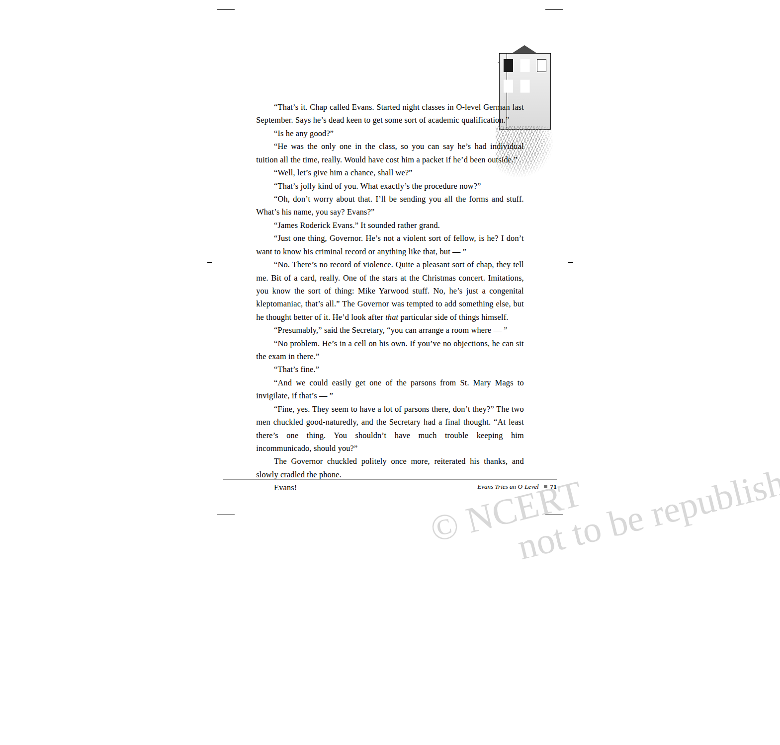© NCERT not to be republished
“That’s it. Chap called Evans. Started night classes in O-level German last September. Says he’s dead keen to get some sort of academic qualification.”
“Is he any good?”
“He was the only one in the class, so you can say he’s had individual tuition all the time, really. Would have cost him a packet if he’d been outside.”
“Well, let’s give him a chance, shall we?”
“That’s jolly kind of you. What exactly’s the procedure now?”
“Oh, don’t worry about that. I’ll be sending you all the forms and stuff. What’s his name, you say? Evans?”
“James Roderick Evans.” It sounded rather grand.
“Just one thing, Governor. He’s not a violent sort of fellow, is he? I don’t want to know his criminal record or anything like that, but — ”
“No. There’s no record of violence. Quite a pleasant sort of chap, they tell me. Bit of a card, really. One of the stars at the Christmas concert. Imitations, you know the sort of thing: Mike Yarwood stuff. No, he’s just a congenital kleptomaniac, that’s all.” The Governor was tempted to add something else, but he thought better of it. He’d look after that particular side of things himself.
“Presumably,” said the Secretary, “you can arrange a room where — ”
“No problem. He’s in a cell on his own. If you’ve no objections, he can sit the exam in there.”
“That’s fine.”
“And we could easily get one of the parsons from St. Mary Mags to invigilate, if that’s — ”
“Fine, yes. They seem to have a lot of parsons there, don’t they?” The two men chuckled good-naturedly, and the Secretary had a final thought. “At least there’s one thing. You shouldn’t have much trouble keeping him incommunicado, should you?”
The Governor chuckled politely once more, reiterated his thanks, and slowly cradled the phone.
Evans!
Evans Tries an O-Level 71